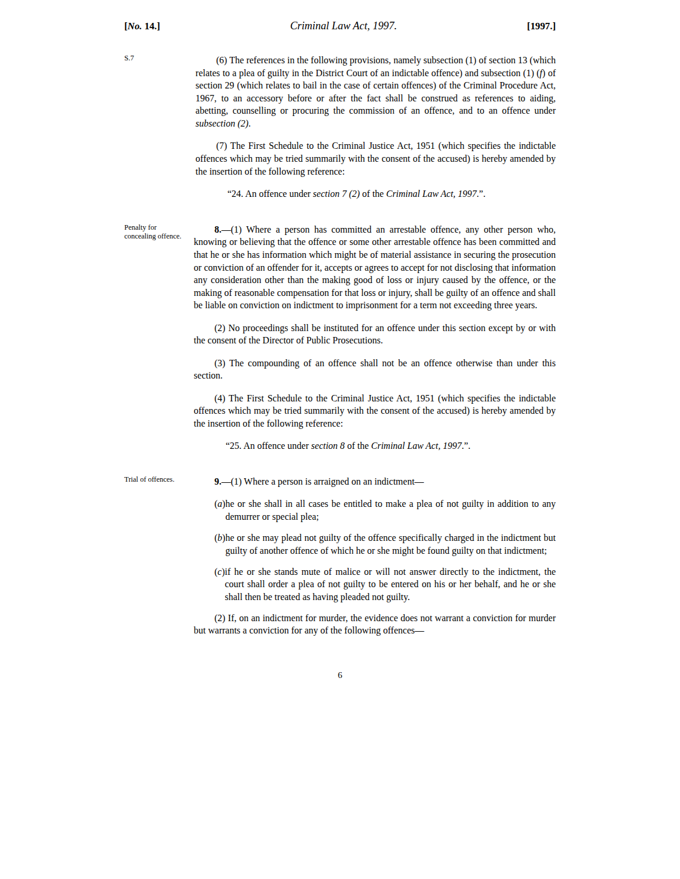[No. 14.] Criminal Law Act, 1997. [1997.]
S.7
(6) The references in the following provisions, namely subsection (1) of section 13 (which relates to a plea of guilty in the District Court of an indictable offence) and subsection (1) (f) of section 29 (which relates to bail in the case of certain offences) of the Criminal Procedure Act, 1967, to an accessory before or after the fact shall be construed as references to aiding, abetting, counselling or procuring the commission of an offence, and to an offence under subsection (2).
(7) The First Schedule to the Criminal Justice Act, 1951 (which specifies the indictable offences which may be tried summarily with the consent of the accused) is hereby amended by the insertion of the following reference:
“24. An offence under section 7 (2) of the Criminal Law Act, 1997.”.
Penalty for concealing offence.
8.—(1) Where a person has committed an arrestable offence, any other person who, knowing or believing that the offence or some other arrestable offence has been committed and that he or she has information which might be of material assistance in securing the prosecution or conviction of an offender for it, accepts or agrees to accept for not disclosing that information any consideration other than the making good of loss or injury caused by the offence, or the making of reasonable compensation for that loss or injury, shall be guilty of an offence and shall be liable on conviction on indictment to imprisonment for a term not exceeding three years.
(2) No proceedings shall be instituted for an offence under this section except by or with the consent of the Director of Public Prosecutions.
(3) The compounding of an offence shall not be an offence otherwise than under this section.
(4) The First Schedule to the Criminal Justice Act, 1951 (which specifies the indictable offences which may be tried summarily with the consent of the accused) is hereby amended by the insertion of the following reference:
“25. An offence under section 8 of the Criminal Law Act, 1997.”.
Trial of offences.
9.—(1) Where a person is arraigned on an indictment—
(a) he or she shall in all cases be entitled to make a plea of not guilty in addition to any demurrer or special plea;
(b) he or she may plead not guilty of the offence specifically charged in the indictment but guilty of another offence of which he or she might be found guilty on that indictment;
(c) if he or she stands mute of malice or will not answer directly to the indictment, the court shall order a plea of not guilty to be entered on his or her behalf, and he or she shall then be treated as having pleaded not guilty.
(2) If, on an indictment for murder, the evidence does not warrant a conviction for murder but warrants a conviction for any of the following offences—
6